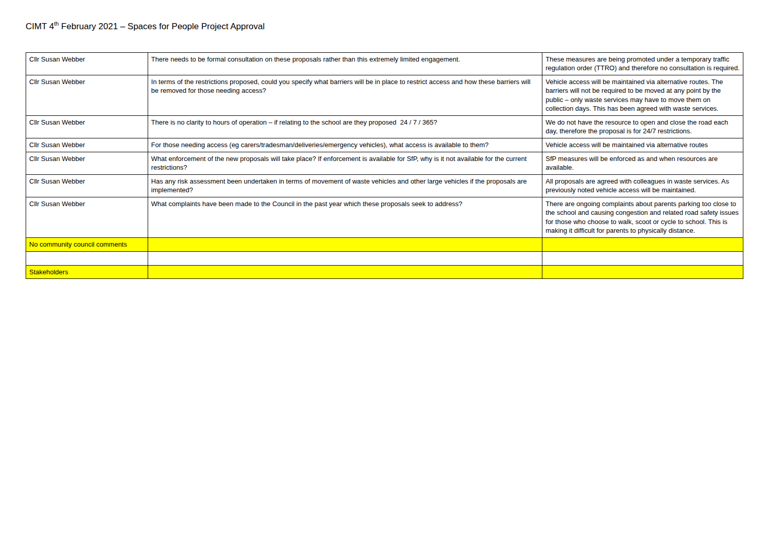CIMT 4th February 2021 – Spaces for People Project Approval
| Cllr Susan Webber | There needs to be formal consultation on these proposals rather than this extremely limited engagement. | These measures are being promoted under a temporary traffic regulation order (TTRO) and therefore no consultation is required. |
| Cllr Susan Webber | In terms of the restrictions proposed, could you specify what barriers will be in place to restrict access and how these barriers will be removed for those needing access? | Vehicle access will be maintained via alternative routes. The barriers will not be required to be moved at any point by the public – only waste services may have to move them on collection days. This has been agreed with waste services. |
| Cllr Susan Webber | There is no clarity to hours of operation – if relating to the school are they proposed 24 / 7 / 365? | We do not have the resource to open and close the road each day, therefore the proposal is for 24/7 restrictions. |
| Cllr Susan Webber | For those needing access (eg carers/tradesman/deliveries/emergency vehicles), what access is available to them? | Vehicle access will be maintained via alternative routes |
| Cllr Susan Webber | What enforcement of the new proposals will take place? If enforcement is available for SfP, why is it not available for the current restrictions? | SfP measures will be enforced as and when resources are available. |
| Cllr Susan Webber | Has any risk assessment been undertaken in terms of movement of waste vehicles and other large vehicles if the proposals are implemented? | All proposals are agreed with colleagues in waste services. As previously noted vehicle access will be maintained. |
| Cllr Susan Webber | What complaints have been made to the Council in the past year which these proposals seek to address? | There are ongoing complaints about parents parking too close to the school and causing congestion and related road safety issues for those who choose to walk, scoot or cycle to school. This is making it difficult for parents to physically distance. |
| No community council comments | | |
| Stakeholders | | |